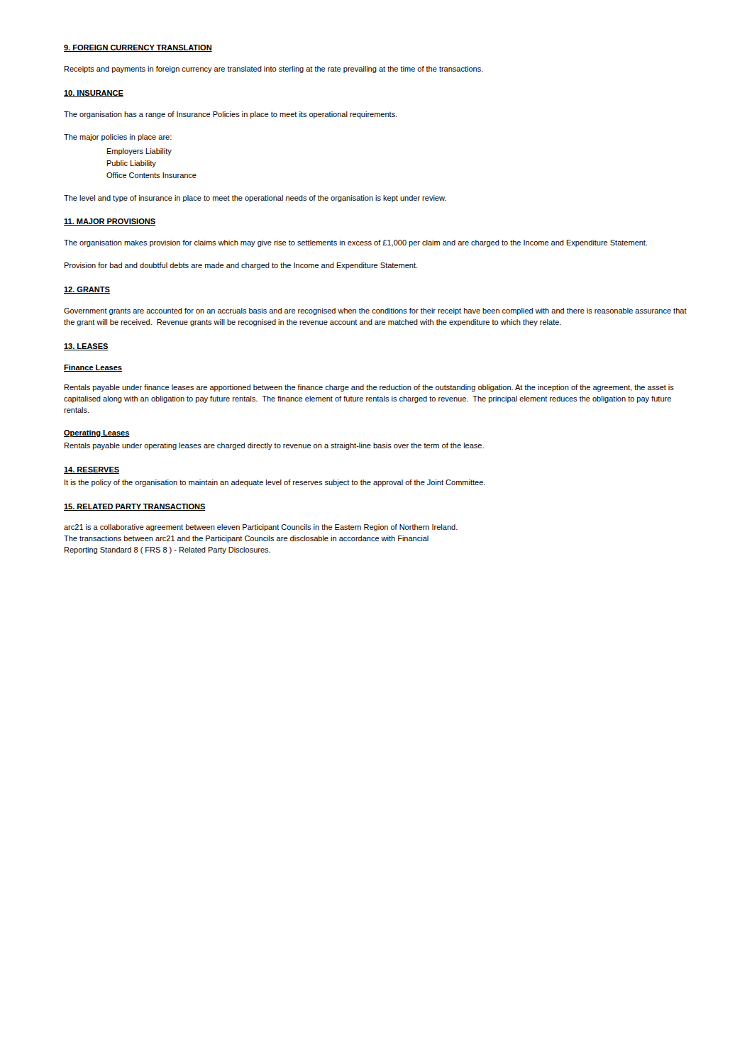9. FOREIGN CURRENCY TRANSLATION
Receipts and payments in foreign currency are translated into sterling at the rate prevailing at the time of the transactions.
10. INSURANCE
The organisation has a range of Insurance Policies in place to meet its operational requirements.
The major policies in place are:
Employers Liability
Public Liability
Office Contents Insurance
The level and type of insurance in place to meet the operational needs of the organisation is kept under review.
11. MAJOR PROVISIONS
The organisation makes provision for claims which may give rise to settlements in excess of £1,000 per claim and are charged to the Income and Expenditure Statement.
Provision for bad and doubtful debts are made and charged to the Income and Expenditure Statement.
12. GRANTS
Government grants are accounted for on an accruals basis and are recognised when the conditions for their receipt have been complied with and there is reasonable assurance that the grant will be received. Revenue grants will be recognised in the revenue account and are matched with the expenditure to which they relate.
13. LEASES
Finance Leases
Rentals payable under finance leases are apportioned between the finance charge and the reduction of the outstanding obligation. At the inception of the agreement, the asset is capitalised along with an obligation to pay future rentals. The finance element of future rentals is charged to revenue. The principal element reduces the obligation to pay future rentals.
Operating Leases
Rentals payable under operating leases are charged directly to revenue on a straight-line basis over the term of the lease.
14. RESERVES
It is the policy of the organisation to maintain an adequate level of reserves subject to the approval of the Joint Committee.
15. RELATED PARTY TRANSACTIONS
arc21 is a collaborative agreement between eleven Participant Councils in the Eastern Region of Northern Ireland.
The transactions between arc21 and the Participant Councils are disclosable in accordance with Financial
Reporting Standard 8 ( FRS 8 ) - Related Party Disclosures.